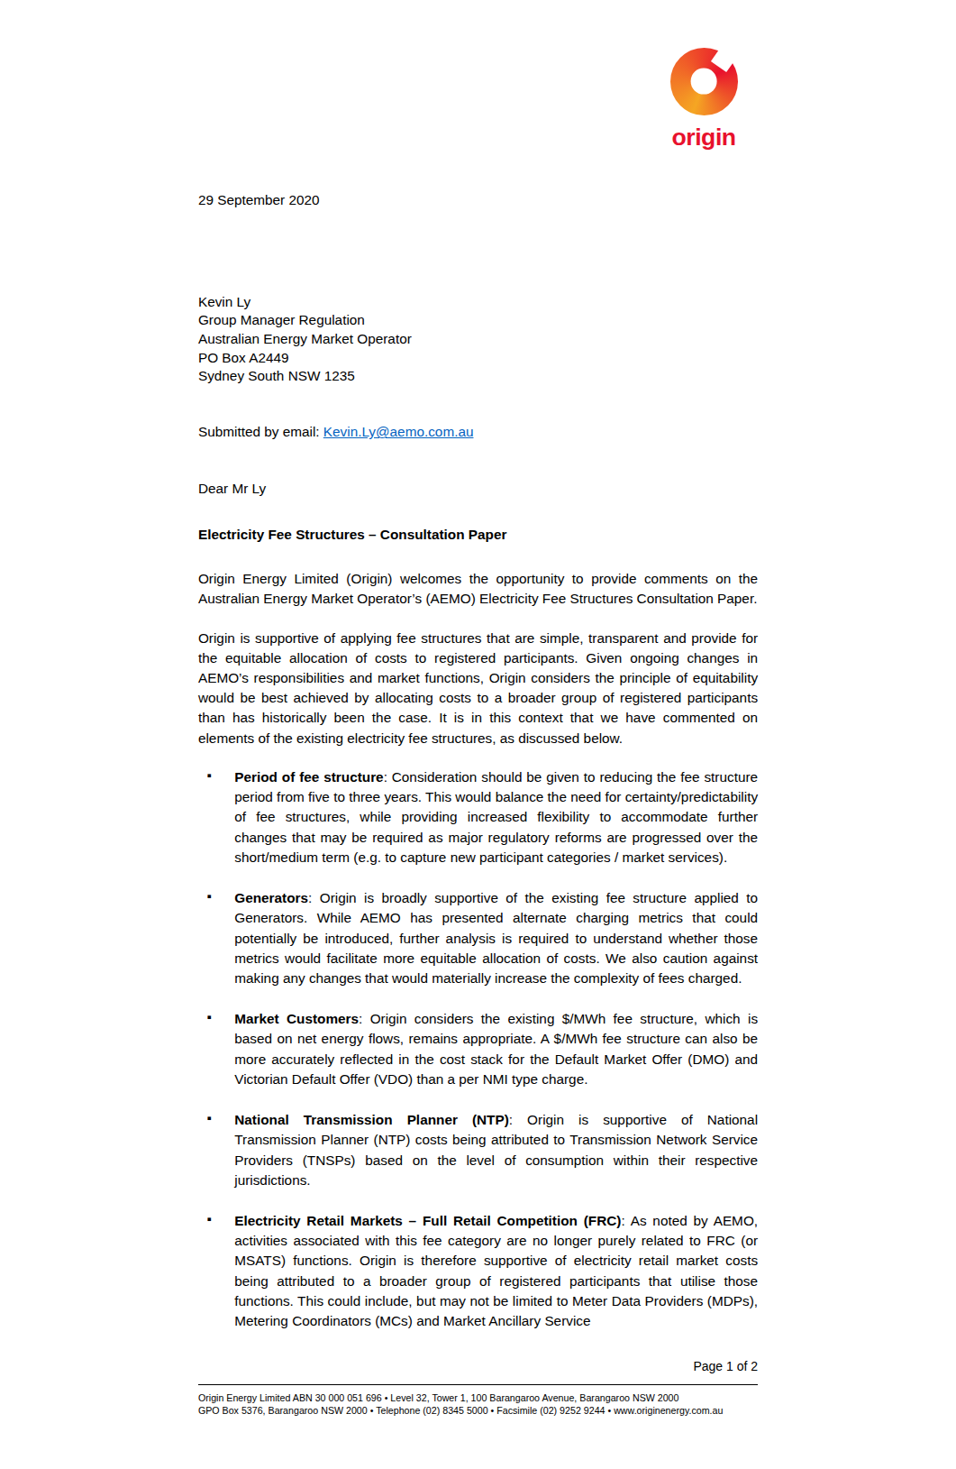origin
29 September 2020
Kevin Ly
Group Manager Regulation
Australian Energy Market Operator
PO Box A2449
Sydney South NSW 1235
Submitted by email: Kevin.Ly@aemo.com.au
Dear Mr Ly
Electricity Fee Structures – Consultation Paper
Origin Energy Limited (Origin) welcomes the opportunity to provide comments on the Australian Energy Market Operator’s (AEMO) Electricity Fee Structures Consultation Paper.
Origin is supportive of applying fee structures that are simple, transparent and provide for the equitable allocation of costs to registered participants. Given ongoing changes in AEMO’s responsibilities and market functions, Origin considers the principle of equitability would be best achieved by allocating costs to a broader group of registered participants than has historically been the case. It is in this context that we have commented on elements of the existing electricity fee structures, as discussed below.
Period of fee structure: Consideration should be given to reducing the fee structure period from five to three years. This would balance the need for certainty/predictability of fee structures, while providing increased flexibility to accommodate further changes that may be required as major regulatory reforms are progressed over the short/medium term (e.g. to capture new participant categories / market services).
Generators: Origin is broadly supportive of the existing fee structure applied to Generators. While AEMO has presented alternate charging metrics that could potentially be introduced, further analysis is required to understand whether those metrics would facilitate more equitable allocation of costs. We also caution against making any changes that would materially increase the complexity of fees charged.
Market Customers: Origin considers the existing $/MWh fee structure, which is based on net energy flows, remains appropriate. A $/MWh fee structure can also be more accurately reflected in the cost stack for the Default Market Offer (DMO) and Victorian Default Offer (VDO) than a per NMI type charge.
National Transmission Planner (NTP): Origin is supportive of National Transmission Planner (NTP) costs being attributed to Transmission Network Service Providers (TNSPs) based on the level of consumption within their respective jurisdictions.
Electricity Retail Markets – Full Retail Competition (FRC): As noted by AEMO, activities associated with this fee category are no longer purely related to FRC (or MSATS) functions. Origin is therefore supportive of electricity retail market costs being attributed to a broader group of registered participants that utilise those functions. This could include, but may not be limited to Meter Data Providers (MDPs), Metering Coordinators (MCs) and Market Ancillary Service
Page 1 of 2
Origin Energy Limited ABN 30 000 051 696 • Level 32, Tower 1, 100 Barangaroo Avenue, Barangaroo NSW 2000
GPO Box 5376, Barangaroo NSW 2000 • Telephone (02) 8345 5000 • Facsimile (02) 9252 9244 • www.originenergy.com.au